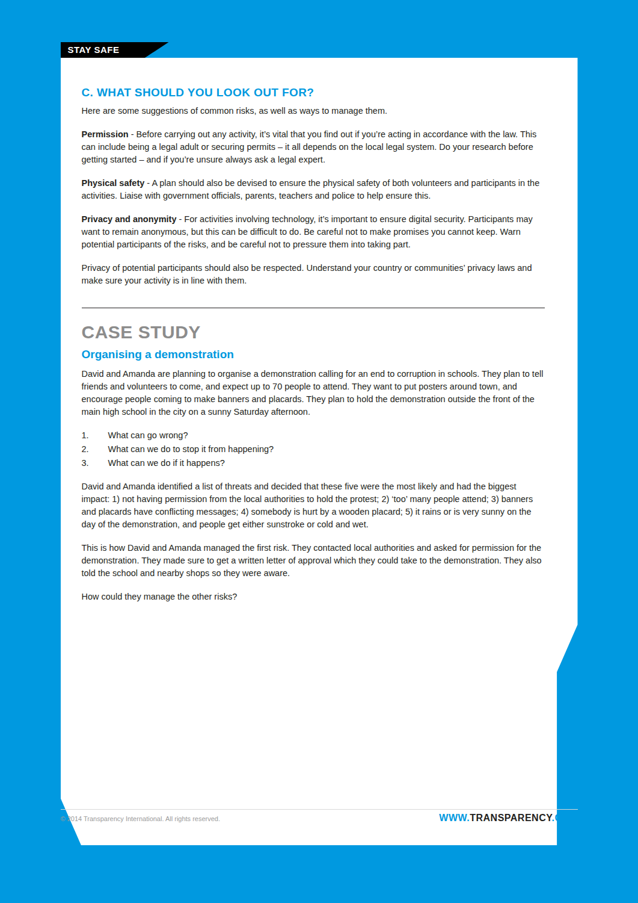STAY SAFE
C. WHAT SHOULD YOU LOOK OUT FOR?
Here are some suggestions of common risks, as well as ways to manage them.
Permission - Before carrying out any activity, it’s vital that you find out if you’re acting in accordance with the law. This can include being a legal adult or securing permits – it all depends on the local legal system. Do your research before getting started – and if you’re unsure always ask a legal expert.
Physical safety - A plan should also be devised to ensure the physical safety of both volunteers and participants in the activities. Liaise with government officials, parents, teachers and police to help ensure this.
Privacy and anonymity - For activities involving technology, it’s important to ensure digital security. Participants may want to remain anonymous, but this can be difficult to do. Be careful not to make promises you cannot keep. Warn potential participants of the risks, and be careful not to pressure them into taking part.
Privacy of potential participants should also be respected. Understand your country or communities’ privacy laws and make sure your activity is in line with them.
CASE STUDY
Organising a demonstration
David and Amanda are planning to organise a demonstration calling for an end to corruption in schools. They plan to tell friends and volunteers to come, and expect up to 70 people to attend. They want to put posters around town, and encourage people coming to make banners and placards. They plan to hold the demonstration outside the front of the main high school in the city on a sunny Saturday afternoon.
1. What can go wrong?
2. What can we do to stop it from happening?
3. What can we do if it happens?
David and Amanda identified a list of threats and decided that these five were the most likely and had the biggest impact: 1) not having permission from the local authorities to hold the protest; 2) ‘too’ many people attend; 3) banners and placards have conflicting messages; 4) somebody is hurt by a wooden placard; 5) it rains or is very sunny on the day of the demonstration, and people get either sunstroke or cold and wet.
This is how David and Amanda managed the first risk. They contacted local authorities and asked for permission for the demonstration. They made sure to get a written letter of approval which they could take to the demonstration. They also told the school and nearby shops so they were aware.
How could they manage the other risks?
© 2014 Transparency International. All rights reserved.
WWW.TRANSPARENCY.ORG